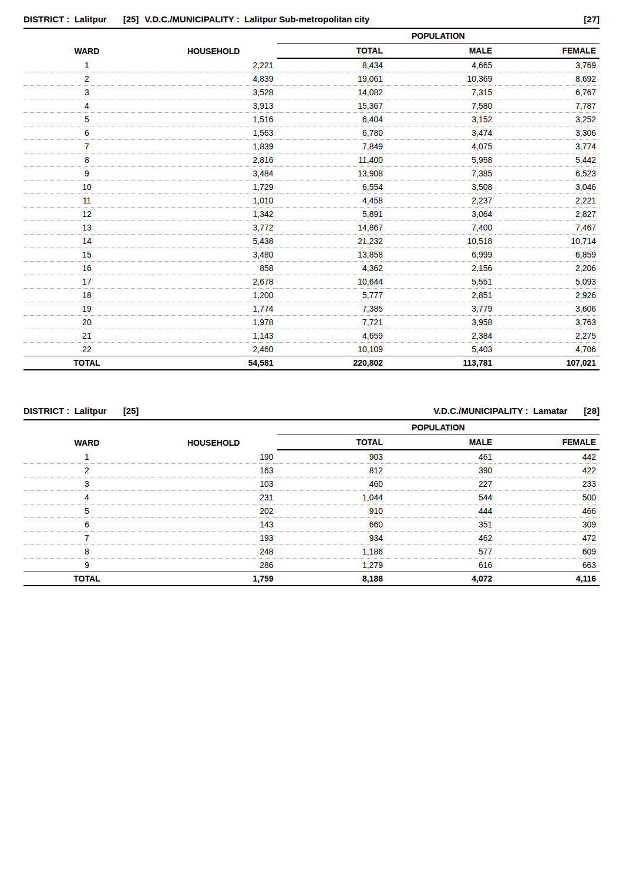DISTRICT : Lalitpur [25] V.D.C./MUNICIPALITY : Lalitpur Sub-metropolitan city [27]
| WARD | HOUSEHOLD | POPULATION |
| --- | --- | --- |
| TOTAL | MALE | FEMALE |
| 1 | 2,221 | 8,434 | 4,665 | 3,769 |
| 2 | 4,839 | 19,061 | 10,369 | 8,692 |
| 3 | 3,528 | 14,082 | 7,315 | 6,767 |
| 4 | 3,913 | 15,367 | 7,580 | 7,787 |
| 5 | 1,516 | 6,404 | 3,152 | 3,252 |
| 6 | 1,563 | 6,780 | 3,474 | 3,306 |
| 7 | 1,839 | 7,849 | 4,075 | 3,774 |
| 8 | 2,816 | 11,400 | 5,958 | 5,442 |
| 9 | 3,484 | 13,908 | 7,385 | 6,523 |
| 10 | 1,729 | 6,554 | 3,508 | 3,046 |
| 11 | 1,010 | 4,458 | 2,237 | 2,221 |
| 12 | 1,342 | 5,891 | 3,064 | 2,827 |
| 13 | 3,772 | 14,867 | 7,400 | 7,467 |
| 14 | 5,438 | 21,232 | 10,518 | 10,714 |
| 15 | 3,480 | 13,858 | 6,999 | 6,859 |
| 16 | 858 | 4,362 | 2,156 | 2,206 |
| 17 | 2,678 | 10,644 | 5,551 | 5,093 |
| 18 | 1,200 | 5,777 | 2,851 | 2,926 |
| 19 | 1,774 | 7,385 | 3,779 | 3,606 |
| 20 | 1,978 | 7,721 | 3,958 | 3,763 |
| 21 | 1,143 | 4,659 | 2,384 | 2,275 |
| 22 | 2,460 | 10,109 | 5,403 | 4,706 |
| TOTAL | 54,581 | 220,802 | 113,781 | 107,021 |
DISTRICT : Lalitpur [25] V.D.C./MUNICIPALITY : Lamatar [28]
| WARD | HOUSEHOLD | POPULATION |
| --- | --- | --- |
| TOTAL | MALE | FEMALE |
| 1 | 190 | 903 | 461 | 442 |
| 2 | 163 | 812 | 390 | 422 |
| 3 | 103 | 460 | 227 | 233 |
| 4 | 231 | 1,044 | 544 | 500 |
| 5 | 202 | 910 | 444 | 466 |
| 6 | 143 | 660 | 351 | 309 |
| 7 | 193 | 934 | 462 | 472 |
| 8 | 248 | 1,186 | 577 | 609 |
| 9 | 286 | 1,279 | 616 | 663 |
| TOTAL | 1,759 | 8,188 | 4,072 | 4,116 |